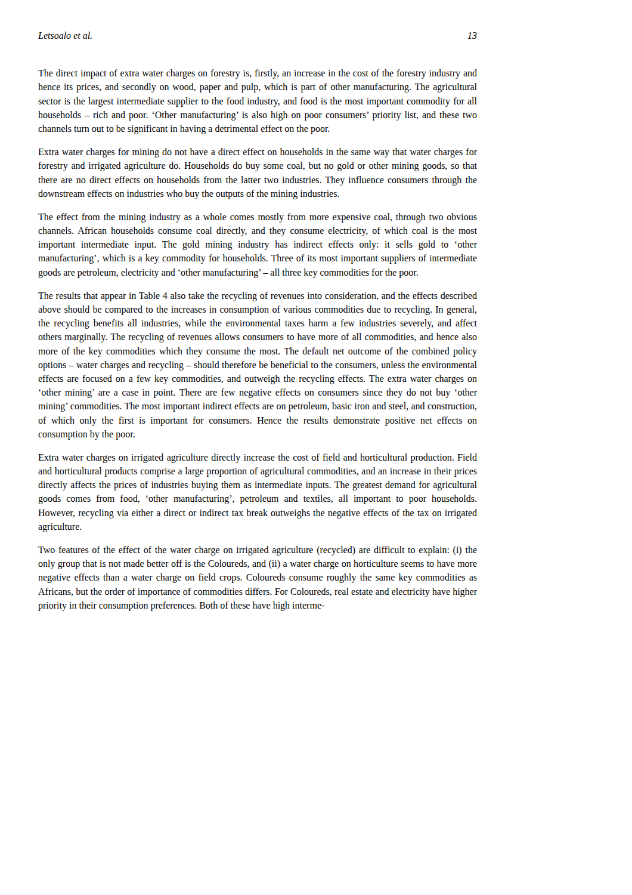Letsoalo et al. 13
The direct impact of extra water charges on forestry is, firstly, an increase in the cost of the forestry industry and hence its prices, and secondly on wood, paper and pulp, which is part of other manufacturing. The agricultural sector is the largest intermediate supplier to the food industry, and food is the most important commodity for all households – rich and poor. ‘Other manufacturing’ is also high on poor consumers’ priority list, and these two channels turn out to be significant in having a detrimental effect on the poor.
Extra water charges for mining do not have a direct effect on households in the same way that water charges for forestry and irrigated agriculture do. Households do buy some coal, but no gold or other mining goods, so that there are no direct effects on households from the latter two industries. They influence consumers through the downstream effects on industries who buy the outputs of the mining industries.
The effect from the mining industry as a whole comes mostly from more expensive coal, through two obvious channels. African households consume coal directly, and they consume electricity, of which coal is the most important intermediate input. The gold mining industry has indirect effects only: it sells gold to ‘other manufacturing’, which is a key commodity for households. Three of its most important suppliers of intermediate goods are petroleum, electricity and ‘other manufacturing’ – all three key commodities for the poor.
The results that appear in Table 4 also take the recycling of revenues into consideration, and the effects described above should be compared to the increases in consumption of various commodities due to recycling. In general, the recycling benefits all industries, while the environmental taxes harm a few industries severely, and affect others marginally. The recycling of revenues allows consumers to have more of all commodities, and hence also more of the key commodities which they consume the most. The default net outcome of the combined policy options – water charges and recycling – should therefore be beneficial to the consumers, unless the environmental effects are focused on a few key commodities, and outweigh the recycling effects. The extra water charges on ‘other mining’ are a case in point. There are few negative effects on consumers since they do not buy ‘other mining’ commodities. The most important indirect effects are on petroleum, basic iron and steel, and construction, of which only the first is important for consumers. Hence the results demonstrate positive net effects on consumption by the poor.
Extra water charges on irrigated agriculture directly increase the cost of field and horticultural production. Field and horticultural products comprise a large proportion of agricultural commodities, and an increase in their prices directly affects the prices of industries buying them as intermediate inputs. The greatest demand for agricultural goods comes from food, ‘other manufacturing’, petroleum and textiles, all important to poor households. However, recycling via either a direct or indirect tax break outweighs the negative effects of the tax on irrigated agriculture.
Two features of the effect of the water charge on irrigated agriculture (recycled) are difficult to explain: (i) the only group that is not made better off is the Coloureds, and (ii) a water charge on horticulture seems to have more negative effects than a water charge on field crops. Coloureds consume roughly the same key commodities as Africans, but the order of importance of commodities differs. For Coloureds, real estate and electricity have higher priority in their consumption preferences. Both of these have high interme-